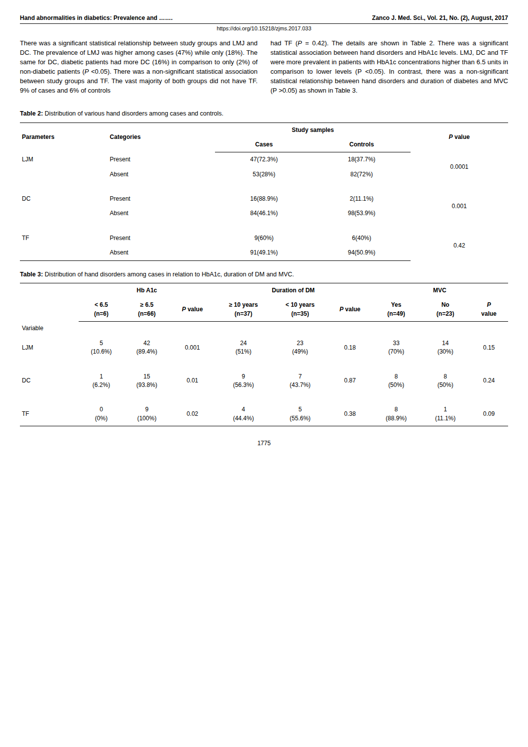Hand abnormalities in diabetics: Prevalence and …….
Zanco J. Med. Sci., Vol. 21, No. (2), August, 2017
https://doi.org/10.15218/zjms.2017.033
There was a significant statistical relationship between study groups and LMJ and DC. The prevalence of LMJ was higher among cases (47%) while only (18%). The same for DC, diabetic patients had more DC (16%) in comparison to only (2%) of non-diabetic patients (P <0.05). There was a non-significant statistical association between study groups and TF. The vast majority of both groups did not have TF. 9% of cases and 6% of controls
had TF (P = 0.42). The details are shown in Table 2. There was a significant statistical association between hand disorders and HbA1c levels. LMJ, DC and TF were more prevalent in patients with HbA1c concentrations higher than 6.5 units in comparison to lower levels (P <0.05). In contrast, there was a non-significant statistical relationship between hand disorders and duration of diabetes and MVC (P >0.05) as shown in Table 3.
Table 2: Distribution of various hand disorders among cases and controls.
| Parameters | Categories | Study samples | P value |
| --- | --- | --- | --- |
| Cases | Controls |
| LJM | Present | 47(72.3%) | 18(37.7%) | 0.0001 |
| | Absent | 53(28%) | 82(72%) |
| DC | Present | 16(88.9%) | 2(11.1%) | 0.001 |
| | Absent | 84(46.1%) | 98(53.9%) |
| TF | Present | 9(60%) | 6(40%) | 0.42 |
| | Absent | 91(49.1%) | 94(50.9%) |
Table 3: Distribution of hand disorders among cases in relation to HbA1c, duration of DM and MVC.
| | Hb A1c | Duration of DM | MVC |
| --- | --- | --- | --- |
| < 6.5 (n=6) | ≥ 6.5 (n=66) | P value | ≥ 10 years (n=37) | < 10 years (n=35) | P value | Yes (n=49) | No (n=23) | P value |
| Variable | |
| LJM | 5 (10.6%) | 42 (89.4%) | 0.001 | 24 (51%) | 23 (49%) | 0.18 | 33 (70%) | 14 (30%) | 0.15 |
| DC | 1 (6.2%) | 15 (93.8%) | 0.01 | 9 (56.3%) | 7 (43.7%) | 0.87 | 8 (50%) | 8 (50%) | 0.24 |
| TF | 0 (0%) | 9 (100%) | 0.02 | 4 (44.4%) | 5 (55.6%) | 0.38 | 8 (88.9%) | 1 (11.1%) | 0.09 |
1775